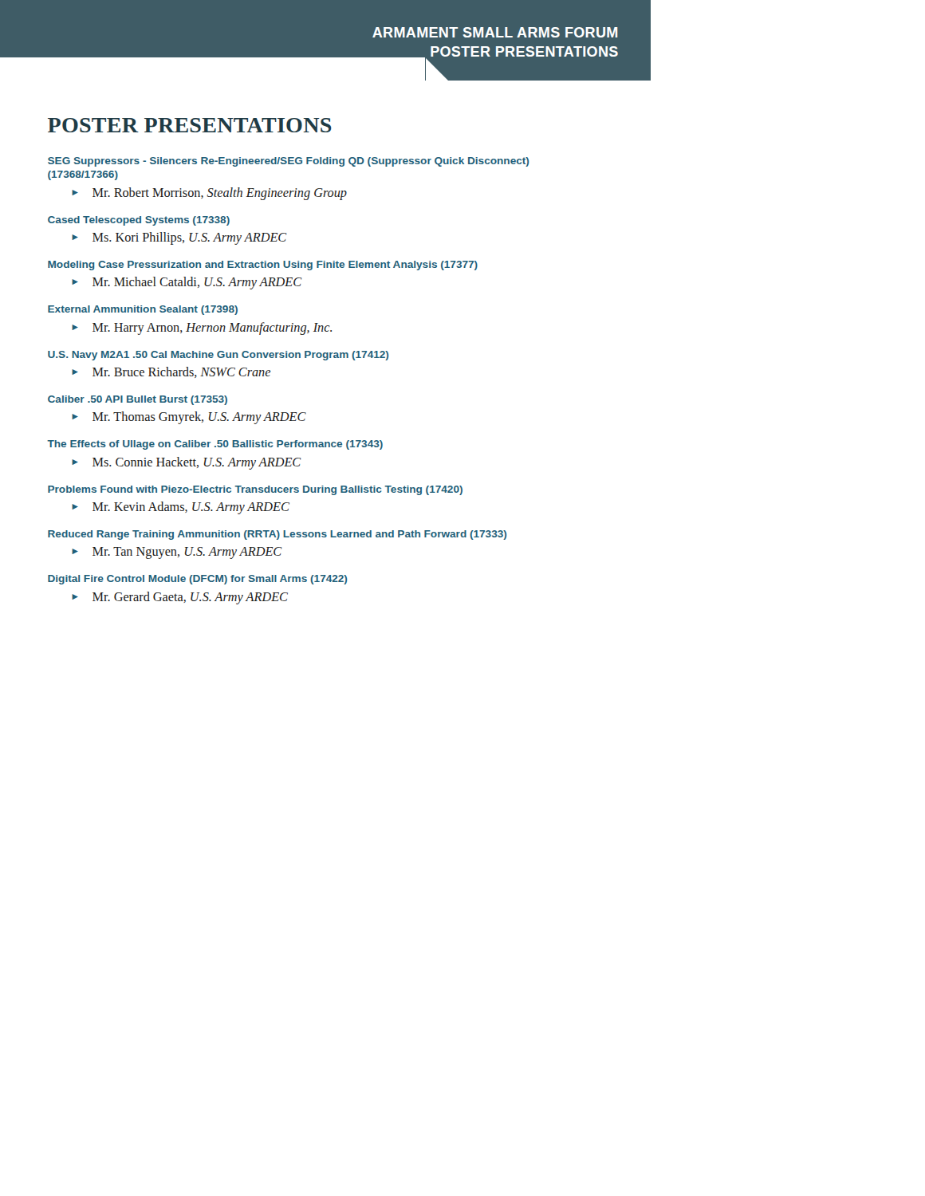ARMAMENT SMALL ARMS FORUM
POSTER PRESENTATIONS
POSTER PRESENTATIONS
SEG Suppressors - Silencers Re-Engineered/SEG Folding QD (Suppressor Quick Disconnect) (17368/17366)
►Mr. Robert Morrison, Stealth Engineering Group
Cased Telescoped Systems (17338)
►Ms. Kori Phillips, U.S. Army ARDEC
Modeling Case Pressurization and Extraction Using Finite Element Analysis (17377)
►Mr. Michael Cataldi, U.S. Army ARDEC
External Ammunition Sealant (17398)
►Mr. Harry Arnon, Hernon Manufacturing, Inc.
U.S. Navy M2A1 .50 Cal Machine Gun Conversion Program (17412)
►Mr. Bruce Richards, NSWC Crane
Caliber .50 API Bullet Burst (17353)
►Mr. Thomas Gmyrek, U.S. Army ARDEC
The Effects of Ullage on Caliber .50 Ballistic Performance (17343)
►Ms. Connie Hackett, U.S. Army ARDEC
Problems Found with Piezo-Electric Transducers During Ballistic Testing (17420)
►Mr. Kevin Adams, U.S. Army ARDEC
Reduced Range Training Ammunition (RRTA) Lessons Learned and Path Forward (17333)
►Mr. Tan Nguyen, U.S. Army ARDEC
Digital Fire Control Module (DFCM) for Small Arms (17422)
►Mr. Gerard Gaeta, U.S. Army ARDEC